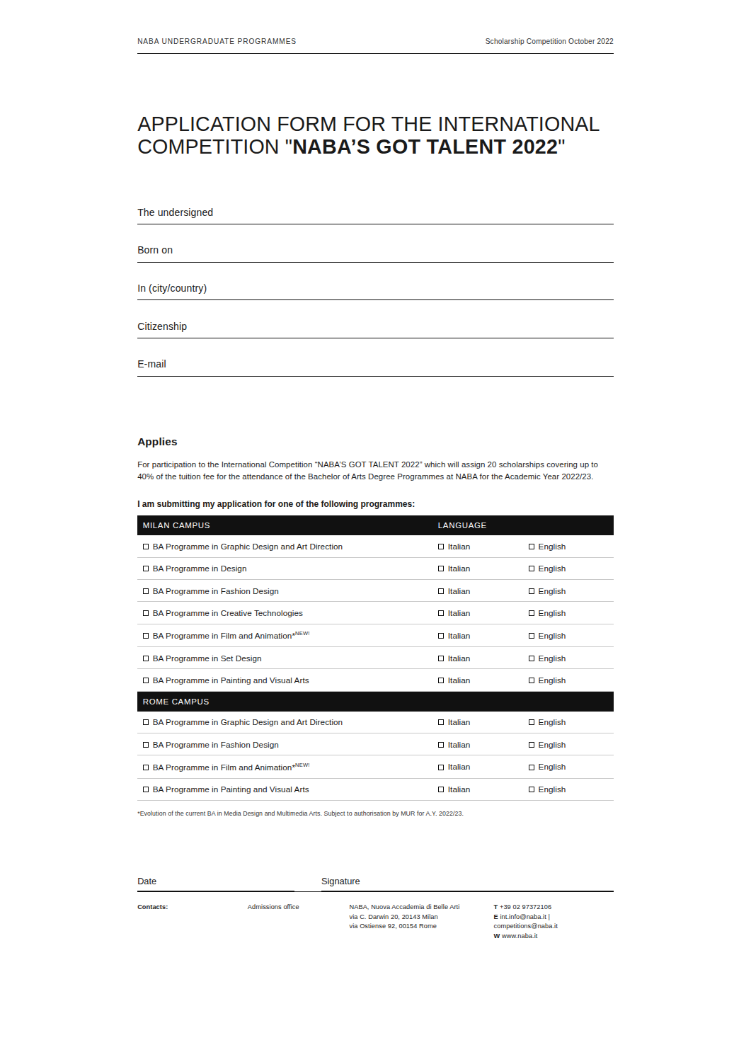NABA Undergraduate Programmes
Scholarship Competition October 2022
Application form for the international
competition "NABA’s got talent 2022"
The undersigned
Born on
In (city/country)
Citizenship
E-mail
Applies
For participation to the International Competition “NABA’S GOT TALENT 2022” which will assign 20 scholarships covering up to 40% of the tuition fee for the attendance of the Bachelor of Arts Degree Programmes at NABA for the Academic Year 2022/23.
I am submitting my application for one of the following programmes:
| Milan Campus | Language |
| --- | --- |
| BA Programme in Graphic Design and Art Direction | Italian | English |
| BA Programme in Design | Italian | English |
| BA Programme in Fashion Design | Italian | English |
| BA Programme in Creative Technologies | Italian | English |
| BA Programme in Film and Animation* NEW! | Italian | English |
| BA Programme in Set Design | Italian | English |
| BA Programme in Painting and Visual Arts | Italian | English |
| Rome Campus |
| BA Programme in Graphic Design and Art Direction | Italian | English |
| BA Programme in Fashion Design | Italian | English |
| BA Programme in Film and Animation* NEW! | Italian | English |
| BA Programme in Painting and Visual Arts | Italian | English |
*Evolution of the current BA in Media Design and Multimedia Arts. Subject to authorisation by MUR for A.Y. 2022/23.
Date
Signature
Contacts:
Admissions office
NABA, Nuova Accademia di Belle Arti
via C. Darwin 20, 20143 Milan
via Ostiense 92, 00154 Rome
T +39 02 97372106
E int.info@naba.it | competitions@naba.it
W www.naba.it